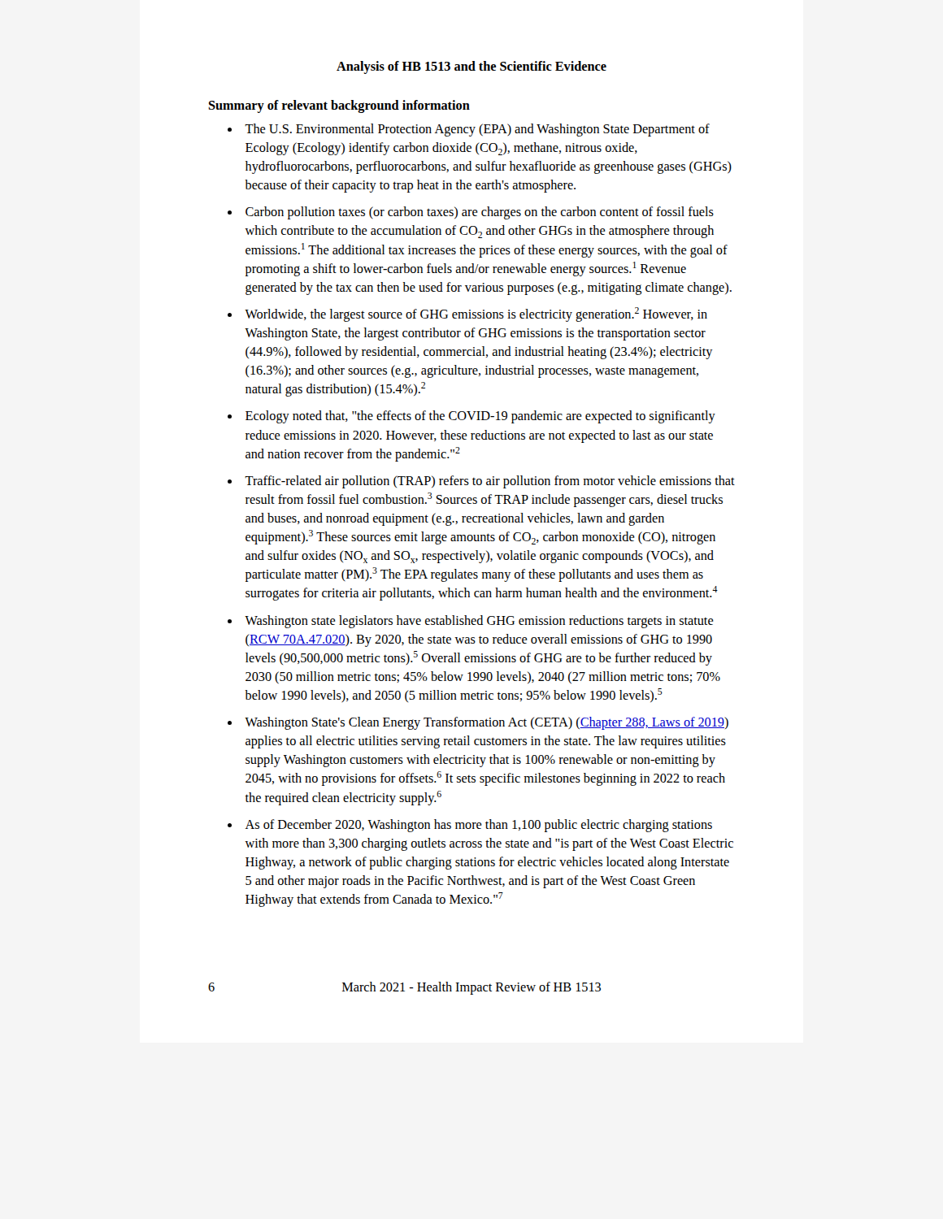Analysis of HB 1513 and the Scientific Evidence
Summary of relevant background information
The U.S. Environmental Protection Agency (EPA) and Washington State Department of Ecology (Ecology) identify carbon dioxide (CO2), methane, nitrous oxide, hydrofluorocarbons, perfluorocarbons, and sulfur hexafluoride as greenhouse gases (GHGs) because of their capacity to trap heat in the earth's atmosphere.
Carbon pollution taxes (or carbon taxes) are charges on the carbon content of fossil fuels which contribute to the accumulation of CO2 and other GHGs in the atmosphere through emissions.1 The additional tax increases the prices of these energy sources, with the goal of promoting a shift to lower-carbon fuels and/or renewable energy sources.1 Revenue generated by the tax can then be used for various purposes (e.g., mitigating climate change).
Worldwide, the largest source of GHG emissions is electricity generation.2 However, in Washington State, the largest contributor of GHG emissions is the transportation sector (44.9%), followed by residential, commercial, and industrial heating (23.4%); electricity (16.3%); and other sources (e.g., agriculture, industrial processes, waste management, natural gas distribution) (15.4%).2
Ecology noted that, "the effects of the COVID-19 pandemic are expected to significantly reduce emissions in 2020. However, these reductions are not expected to last as our state and nation recover from the pandemic."2
Traffic-related air pollution (TRAP) refers to air pollution from motor vehicle emissions that result from fossil fuel combustion.3 Sources of TRAP include passenger cars, diesel trucks and buses, and nonroad equipment (e.g., recreational vehicles, lawn and garden equipment).3 These sources emit large amounts of CO2, carbon monoxide (CO), nitrogen and sulfur oxides (NOx and SOx, respectively), volatile organic compounds (VOCs), and particulate matter (PM).3 The EPA regulates many of these pollutants and uses them as surrogates for criteria air pollutants, which can harm human health and the environment.4
Washington state legislators have established GHG emission reductions targets in statute (RCW 70A.47.020). By 2020, the state was to reduce overall emissions of GHG to 1990 levels (90,500,000 metric tons).5 Overall emissions of GHG are to be further reduced by 2030 (50 million metric tons; 45% below 1990 levels), 2040 (27 million metric tons; 70% below 1990 levels), and 2050 (5 million metric tons; 95% below 1990 levels).5
Washington State's Clean Energy Transformation Act (CETA) (Chapter 288, Laws of 2019) applies to all electric utilities serving retail customers in the state. The law requires utilities supply Washington customers with electricity that is 100% renewable or non-emitting by 2045, with no provisions for offsets.6 It sets specific milestones beginning in 2022 to reach the required clean electricity supply.6
As of December 2020, Washington has more than 1,100 public electric charging stations with more than 3,300 charging outlets across the state and "is part of the West Coast Electric Highway, a network of public charging stations for electric vehicles located along Interstate 5 and other major roads in the Pacific Northwest, and is part of the West Coast Green Highway that extends from Canada to Mexico."7
6
March 2021 - Health Impact Review of HB 1513